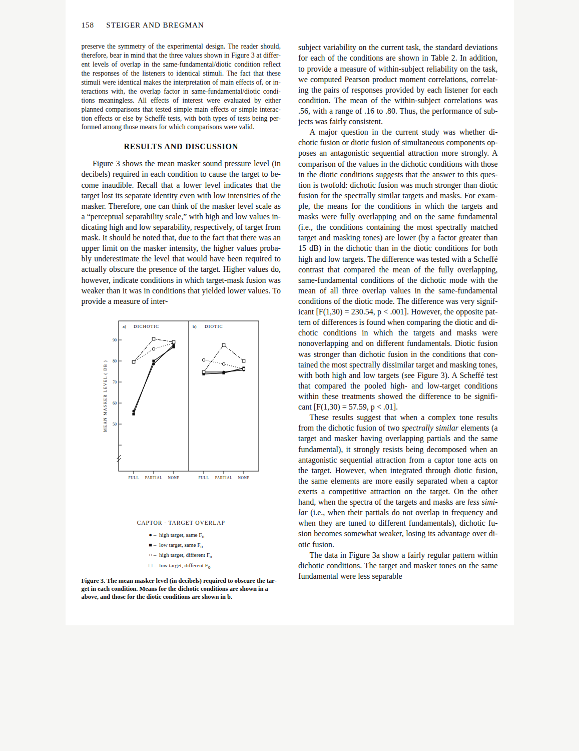158 STEIGER AND BREGMAN
preserve the symmetry of the experimental design. The reader should, therefore, bear in mind that the three values shown in Figure 3 at different levels of overlap in the same-fundamental/diotic condition reflect the responses of the listeners to identical stimuli. The fact that these stimuli were identical makes the interpretation of main effects of, or interactions with, the overlap factor in same-fundamental/diotic conditions meaningless. All effects of interest were evaluated by either planned comparisons that tested simple main effects or simple interaction effects or else by Scheffé tests, with both types of tests being performed among those means for which comparisons were valid.
RESULTS AND DISCUSSION
Figure 3 shows the mean masker sound pressure level (in decibels) required in each condition to cause the target to become inaudible. Recall that a lower level indicates that the target lost its separate identity even with low intensities of the masker. Therefore, one can think of the masker level scale as a “perceptual separability scale,” with high and low values indicating high and low separability, respectively, of target from mask. It should be noted that, due to the fact that there was an upper limit on the masker intensity, the higher values probably underestimate the level that would have been required to actually obscure the presence of the target. Higher values do, however, indicate conditions in which target-mask fusion was weaker than it was in conditions that yielded lower values. To provide a measure of inter-
a) DICHOTIC b) DIOTIC 90 80 70 60 50 MEAN MASKER LEVEL ( DB ) FULL PARTIAL NONE FULL PARTIAL NONE
CAPTOR - TARGET OVERLAP
● – high target, same Fo
■ – low target, same Fo
○ – high target, different Fo
□ – low target, different Fo
Figure 3. The mean masker level (in decibels) required to obscure the target in each condition. Means for the dichotic conditions are shown in a above, and those for the diotic conditions are shown in b.
subject variability on the current task, the standard deviations for each of the conditions are shown in Table 2. In addition, to provide a measure of within-subject reliability on the task, we computed Pearson product moment correlations, correlating the pairs of responses provided by each listener for each condition. The mean of the within-subject correlations was .56, with a range of .16 to .80. Thus, the performance of subjects was fairly consistent.
A major question in the current study was whether dichotic fusion or diotic fusion of simultaneous components opposes an antagonistic sequential attraction more strongly. A comparison of the values in the dichotic conditions with those in the diotic conditions suggests that the answer to this question is twofold: dichotic fusion was much stronger than diotic fusion for the spectrally similar targets and masks. For example, the means for the conditions in which the targets and masks were fully overlapping and on the same fundamental (i.e., the conditions containing the most spectrally matched target and masking tones) are lower (by a factor greater than 15 dB) in the dichotic than in the diotic conditions for both high and low targets. The difference was tested with a Scheffé contrast that compared the mean of the fully overlapping, same-fundamental conditions of the dichotic mode with the mean of all three overlap values in the same-fundamental conditions of the diotic mode. The difference was very significant [F(1,30) = 230.54, p < .001]. However, the opposite pattern of differences is found when comparing the diotic and dichotic conditions in which the targets and masks were nonoverlapping and on different fundamentals. Diotic fusion was stronger than dichotic fusion in the conditions that contained the most spectrally dissimilar target and masking tones, with both high and low targets (see Figure 3). A Scheffé test that compared the pooled high- and low-target conditions within these treatments showed the difference to be significant [F(1,30) = 57.59, p < .01].
These results suggest that when a complex tone results from the dichotic fusion of two spectrally similar elements (a target and masker having overlapping partials and the same fundamental), it strongly resists being decomposed when an antagonistic sequential attraction from a captor tone acts on the target. However, when integrated through diotic fusion, the same elements are more easily separated when a captor exerts a competitive attraction on the target. On the other hand, when the spectra of the targets and masks are less similar (i.e., when their partials do not overlap in frequency and when they are tuned to different fundamentals), dichotic fusion becomes somewhat weaker, losing its advantage over diotic fusion.
The data in Figure 3a show a fairly regular pattern within dichotic conditions. The target and masker tones on the same fundamental were less separable